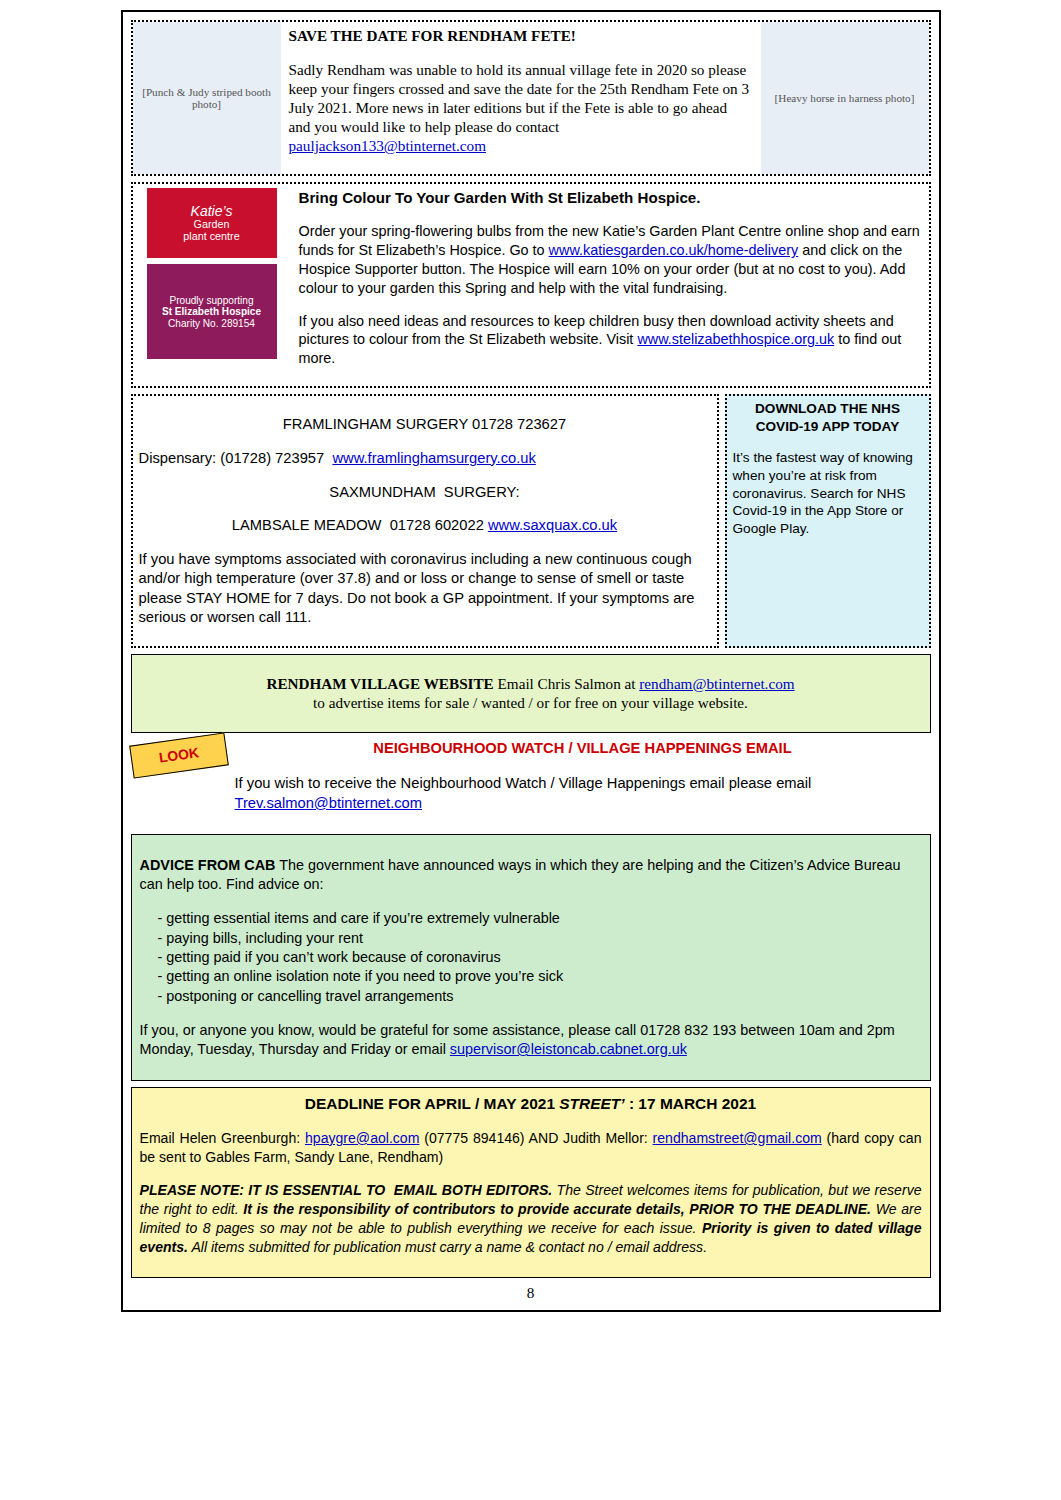[Punch & Judy striped booth photo]
SAVE THE DATE FOR RENDHAM FETE!
Sadly Rendham was unable to hold its annual village fete in 2020 so please keep your fingers crossed and save the date for the 25th Rendham Fete on 3 July 2021. More news in later editions but if the Fete is able to go ahead and you would like to help please do contact pauljackson133@btinternet.com
[Heavy horse in harness photo]
Katie’s Garden plant centre
Proudly supporting St Elizabeth Hospice Charity No. 289154
Bring Colour To Your Garden With St Elizabeth Hospice.
Order your spring-flowering bulbs from the new Katie’s Garden Plant Centre online shop and earn funds for St Elizabeth’s Hospice. Go to www.katiesgarden.co.uk/home-delivery and click on the Hospice Supporter button. The Hospice will earn 10% on your order (but at no cost to you). Add colour to your garden this Spring and help with the vital fundraising.
If you also need ideas and resources to keep children busy then download activity sheets and pictures to colour from the St Elizabeth website. Visit www.stelizabethhospice.org.uk to find out more.
FRAMLINGHAM SURGERY 01728 723627
Dispensary: (01728) 723957 www.framlinghamsurgery.co.uk
SAXMUNDHAM SURGERY:
LAMBSALE MEADOW 01728 602022 www.saxquax.co.uk
If you have symptoms associated with coronavirus including a new continuous cough and/or high temperature (over 37.8) and or loss or change to sense of smell or taste please STAY HOME for 7 days. Do not book a GP appointment. If your symptoms are serious or worsen call 111.
DOWNLOAD THE NHS COVID-19 APP TODAY
It’s the fastest way of knowing when you’re at risk from coronavirus. Search for NHS Covid-19 in the App Store or Google Play.
RENDHAM VILLAGE WEBSITE Email Chris Salmon at rendham@btinternet.com
to advertise items for sale / wanted / or for free on your village website.
LOOK
NEIGHBOURHOOD WATCH / VILLAGE HAPPENINGS EMAIL
If you wish to receive the Neighbourhood Watch / Village Happenings email please email Trev.salmon@btinternet.com
ADVICE FROM CAB The government have announced ways in which they are helping and the Citizen’s Advice Bureau can help too. Find advice on:
getting essential items and care if you’re extremely vulnerable
paying bills, including your rent
getting paid if you can’t work because of coronavirus
getting an online isolation note if you need to prove you’re sick
postponing or cancelling travel arrangements
If you, or anyone you know, would be grateful for some assistance, please call 01728 832 193 between 10am and 2pm Monday, Tuesday, Thursday and Friday or email supervisor@leistoncab.cabnet.org.uk
DEADLINE FOR APRIL / MAY 2021 STREET’ : 17 MARCH 2021
Email Helen Greenburgh: hpaygre@aol.com (07775 894146) AND Judith Mellor: rendhamstreet@gmail.com (hard copy can be sent to Gables Farm, Sandy Lane, Rendham)
PLEASE NOTE: IT IS ESSENTIAL TO EMAIL BOTH EDITORS. The Street welcomes items for publication, but we reserve the right to edit. It is the responsibility of contributors to provide accurate details, PRIOR TO THE DEADLINE. We are limited to 8 pages so may not be able to publish everything we receive for each issue. Priority is given to dated village events. All items submitted for publication must carry a name & contact no / email address.
8